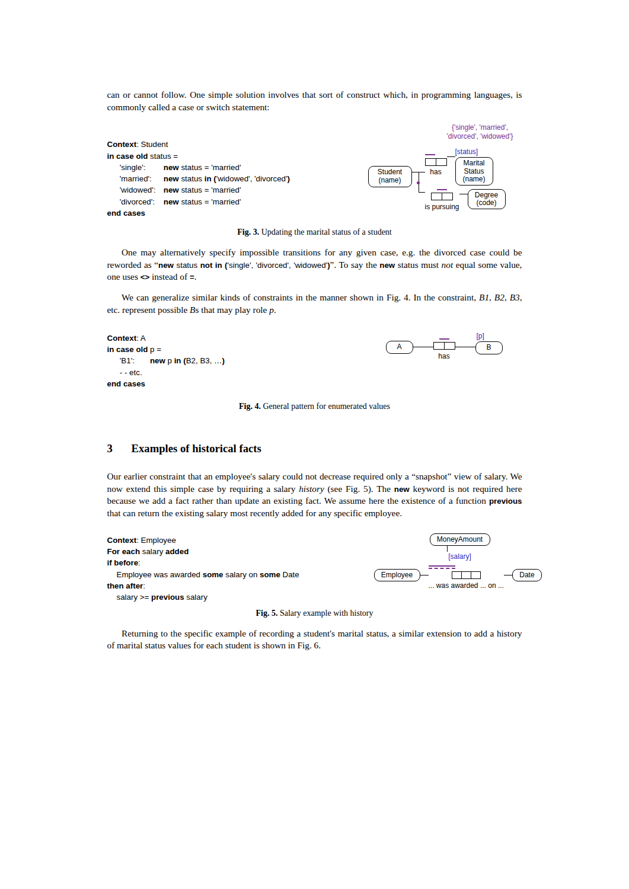can or cannot follow. One simple solution involves that sort of construct which, in programming languages, is commonly called a case or switch statement:
Context: Student
in case old status =
| 'single': | new status = 'married' |
| 'married': | new status in ( 'widowed', 'divorced' ) |
| 'widowed': | new status = 'married' |
| 'divorced': | new status = 'married' |
end cases
{'single', 'married',
'divorced', 'widowed'}
Student
(name)
has
[status]
Marital
Status
(name)
is pursuing
Degree
(code)
Fig. 3. Updating the marital status of a student
One may alternatively specify impossible transitions for any given case, e.g. the divorced case could be reworded as “new status not in ('single', 'divorced', 'widowed')”. To say the new status must not equal some value, one uses <> instead of =.
We can generalize similar kinds of constraints in the manner shown in Fig. 4. In the constraint, B1, B2, B3, etc. represent possible Bs that may play role p.
Context: A
in case old p =
| 'B1': | new p in ( B2, B3, … ) |
| - - etc. | |
end cases
A
has
[p]
B
Fig. 4. General pattern for enumerated values
3 Examples of historical facts
Our earlier constraint that an employee's salary could not decrease required only a “snapshot” view of salary. We now extend this simple case by requiring a salary history (see Fig. 5). The new keyword is not required here because we add a fact rather than update an existing fact. We assume here the existence of a function previous that can return the existing salary most recently added for any specific employee.
Context: Employee
For each salary added
if before:
Employee was awarded some salary on some Date
then after:
salary >= previous salary
MoneyAmount
[salary]
Employee
... was awarded ... on ...
Date
Fig. 5. Salary example with history
Returning to the specific example of recording a student's marital status, a similar extension to add a history of marital status values for each student is shown in Fig. 6.